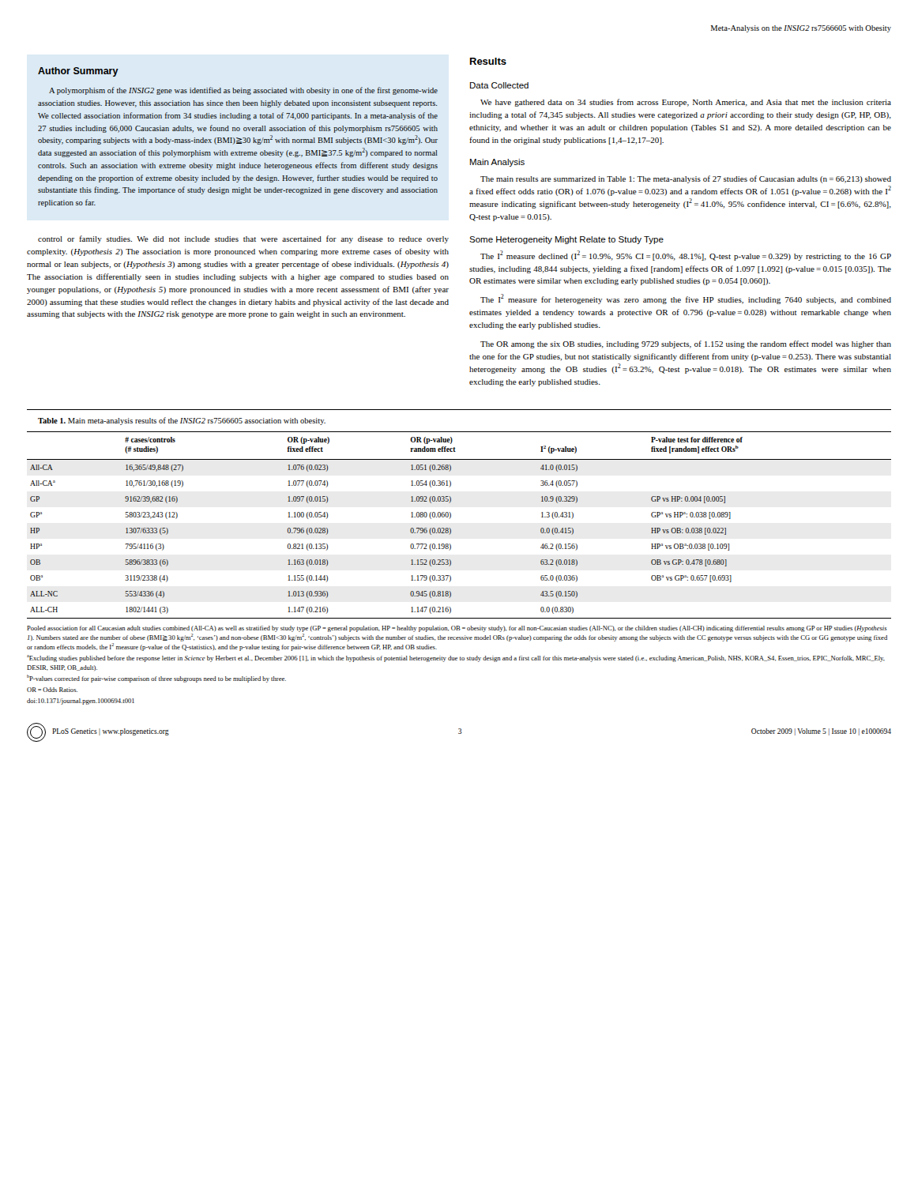Meta-Analysis on the INSIG2 rs7566605 with Obesity
Author Summary
A polymorphism of the INSIG2 gene was identified as being associated with obesity in one of the first genome-wide association studies. However, this association has since then been highly debated upon inconsistent subsequent reports. We collected association information from 34 studies including a total of 74,000 participants. In a meta-analysis of the 27 studies including 66,000 Caucasian adults, we found no overall association of this polymorphism rs7566605 with obesity, comparing subjects with a body-mass-index (BMI)≧30 kg/m2 with normal BMI subjects (BMI<30 kg/m2). Our data suggested an association of this polymorphism with extreme obesity (e.g., BMI≧37.5 kg/m2) compared to normal controls. Such an association with extreme obesity might induce heterogeneous effects from different study designs depending on the proportion of extreme obesity included by the design. However, further studies would be required to substantiate this finding. The importance of study design might be under-recognized in gene discovery and association replication so far.
control or family studies. We did not include studies that were ascertained for any disease to reduce overly complexity. (Hypothesis 2) The association is more pronounced when comparing more extreme cases of obesity with normal or lean subjects, or (Hypothesis 3) among studies with a greater percentage of obese individuals. (Hypothesis 4) The association is differentially seen in studies including subjects with a higher age compared to studies based on younger populations, or (Hypothesis 5) more pronounced in studies with a more recent assessment of BMI (after year 2000) assuming that these studies would reflect the changes in dietary habits and physical activity of the last decade and assuming that subjects with the INSIG2 risk genotype are more prone to gain weight in such an environment.
Results
Data Collected
We have gathered data on 34 studies from across Europe, North America, and Asia that met the inclusion criteria including a total of 74,345 subjects. All studies were categorized a priori according to their study design (GP, HP, OB), ethnicity, and whether it was an adult or children population (Tables S1 and S2). A more detailed description can be found in the original study publications [1,4–12,17–20].
Main Analysis
The main results are summarized in Table 1: The meta-analysis of 27 studies of Caucasian adults (n = 66,213) showed a fixed effect odds ratio (OR) of 1.076 (p-value = 0.023) and a random effects OR of 1.051 (p-value = 0.268) with the I2 measure indicating significant between-study heterogeneity (I2 = 41.0%, 95% confidence interval, CI = [6.6%, 62.8%], Q-test p-value = 0.015).
Some Heterogeneity Might Relate to Study Type
The I2 measure declined (I2 = 10.9%, 95% CI = [0.0%, 48.1%], Q-test p-value = 0.329) by restricting to the 16 GP studies, including 48,844 subjects, yielding a fixed [random] effects OR of 1.097 [1.092] (p-value = 0.015 [0.035]). The OR estimates were similar when excluding early published studies (p = 0.054 [0.060]).
The I2 measure for heterogeneity was zero among the five HP studies, including 7640 subjects, and combined estimates yielded a tendency towards a protective OR of 0.796 (p-value = 0.028) without remarkable change when excluding the early published studies.
The OR among the six OB studies, including 9729 subjects, of 1.152 using the random effect model was higher than the one for the GP studies, but not statistically significantly different from unity (p-value = 0.253). There was substantial heterogeneity among the OB studies (I2 = 63.2%, Q-test p-value = 0.018). The OR estimates were similar when excluding the early published studies.
Table 1. Main meta-analysis results of the INSIG2 rs7566605 association with obesity.
| | # cases/controls (# studies) | OR (p-value) fixed effect | OR (p-value) random effect | I 2 (p-value) | P-value test for difference of fixed [random] effect ORs b |
| --- | --- | --- | --- | --- | --- |
| All-CA | 16,365/49,848 (27) | 1.076 (0.023) | 1.051 (0.268) | 41.0 (0.015) | |
| All-CA a | 10,761/30,168 (19) | 1.077 (0.074) | 1.054 (0.361) | 36.4 (0.057) | |
| GP | 9162/39,682 (16) | 1.097 (0.015) | 1.092 (0.035) | 10.9 (0.329) | GP vs HP: 0.004 [0.005] |
| GP a | 5803/23,243 (12) | 1.100 (0.054) | 1.080 (0.060) | 1.3 (0.431) | GP a vs HP a : 0.038 [0.089] |
| HP | 1307/6333 (5) | 0.796 (0.028) | 0.796 (0.028) | 0.0 (0.415) | HP vs OB: 0.038 [0.022] |
| HP a | 795/4116 (3) | 0.821 (0.135) | 0.772 (0.198) | 46.2 (0.156) | HP a vs OB a :0.038 [0.109] |
| OB | 5896/3833 (6) | 1.163 (0.018) | 1.152 (0.253) | 63.2 (0.018) | OB vs GP: 0.478 [0.680] |
| OB a | 3119/2338 (4) | 1.155 (0.144) | 1.179 (0.337) | 65.0 (0.036) | OB a vs GP a : 0.657 [0.693] |
| ALL-NC | 553/4336 (4) | 1.013 (0.936) | 0.945 (0.818) | 43.5 (0.150) | |
| ALL-CH | 1802/1441 (3) | 1.147 (0.216) | 1.147 (0.216) | 0.0 (0.830) | |
Pooled association for all Caucasian adult studies combined (All-CA) as well as stratified by study type (GP = general population, HP = healthy population, OB = obesity study), for all non-Caucasian studies (All-NC), or the children studies (All-CH) indicating differential results among GP or HP studies (Hypothesis 1). Numbers stated are the number of obese (BMI≧30 kg/m2, ‘cases’) and non-obese (BMI<30 kg/m2, ‘controls’) subjects with the number of studies, the recessive model ORs (p-value) comparing the odds for obesity among the subjects with the CC genotype versus subjects with the CG or GG genotype using fixed or random effects models, the I2 measure (p-value of the Q-statistics), and the p-value testing for pair-wise difference between GP, HP, and OB studies.
aExcluding studies published before the response letter in Science by Herbert et al., December 2006 [1], in which the hypothesis of potential heterogeneity due to study design and a first call for this meta-analysis were stated (i.e., excluding American_Polish, NHS, KORA_S4, Essen_trios, EPIC_Norfolk, MRC_Ely, DESIR, SHIP, OB_adult).
bP-values corrected for pair-wise comparison of three subgroups need to be multiplied by three.
OR = Odds Ratios.
doi:10.1371/journal.pgen.1000694.t001
PLoS Genetics | www.plosgenetics.org
3
October 2009 | Volume 5 | Issue 10 | e1000694